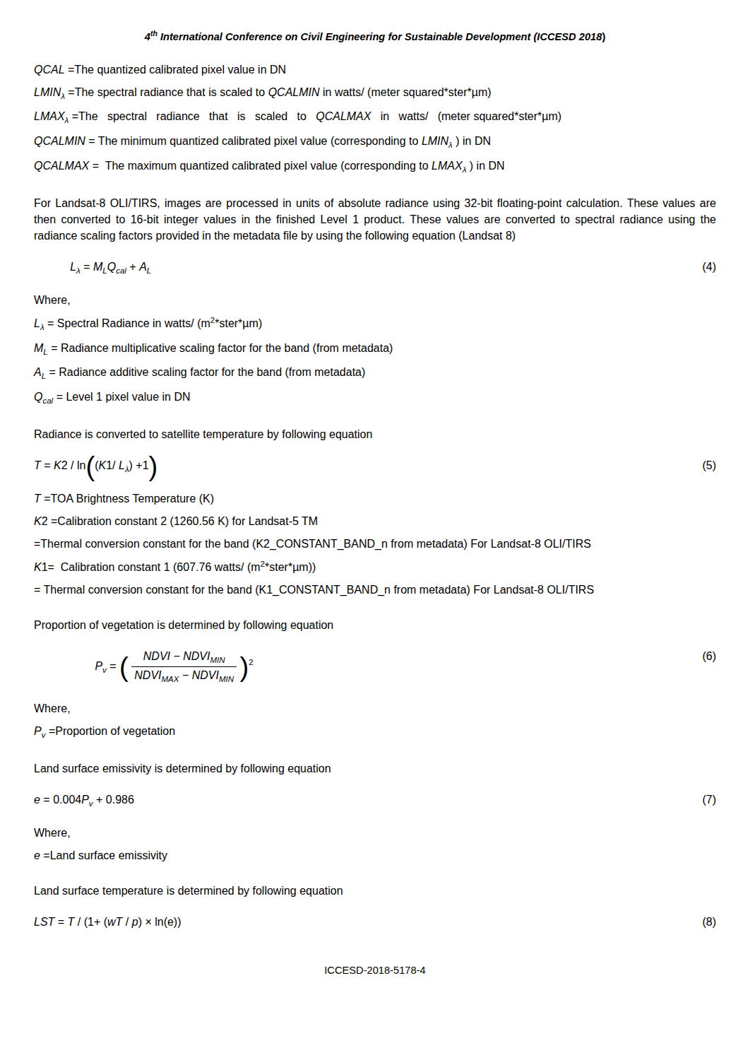4th International Conference on Civil Engineering for Sustainable Development (ICCESD 2018)
QCAL =The quantized calibrated pixel value in DN
LMINλ =The spectral radiance that is scaled to QCALMIN in watts/ (meter squared*ster*µm)
LMAXλ =The spectral radiance that is scaled to QCALMAX in watts/ (meter squared*ster*µm)
QCALMIN = The minimum quantized calibrated pixel value (corresponding to LMINλ ) in DN
QCALMAX = The maximum quantized calibrated pixel value (corresponding to LMAXλ ) in DN
For Landsat-8 OLI/TIRS, images are processed in units of absolute radiance using 32-bit floating-point calculation. These values are then converted to 16-bit integer values in the finished Level 1 product. These values are converted to spectral radiance using the radiance scaling factors provided in the metadata file by using the following equation (Landsat 8)
Lλ = ML Qcal + AL (4)
Where,
Lλ = Spectral Radiance in watts/ (m2*ster*µm)
ML = Radiance multiplicative scaling factor for the band (from metadata)
AL = Radiance additive scaling factor for the band (from metadata)
Qcal = Level 1 pixel value in DN
Radiance is converted to satellite temperature by following equation
T = K2 / ln((K1/ Lλ) +1) (5)
T =TOA Brightness Temperature (K)
K2 =Calibration constant 2 (1260.56 K) for Landsat-5 TM
=Thermal conversion constant for the band (K2_CONSTANT_BAND_n from metadata) For Landsat-8 OLI/TIRS
K1= Calibration constant 1 (607.76 watts/ (m2*ster*µm))
= Thermal conversion constant for the band (K1_CONSTANT_BAND_n from metadata) For Landsat-8 OLI/TIRS
Proportion of vegetation is determined by following equation
Pv = ( NDVI − NDVIMIN NDVIMAX − NDVIMIN )2 (6)
Where,
Pv =Proportion of vegetation
Land surface emissivity is determined by following equation
e = 0.004Pv + 0.986 (7)
Where,
e =Land surface emissivity
Land surface temperature is determined by following equation
LST = T / (1+ (wT / p) × ln(e)) (8)
ICCESD-2018-5178-4